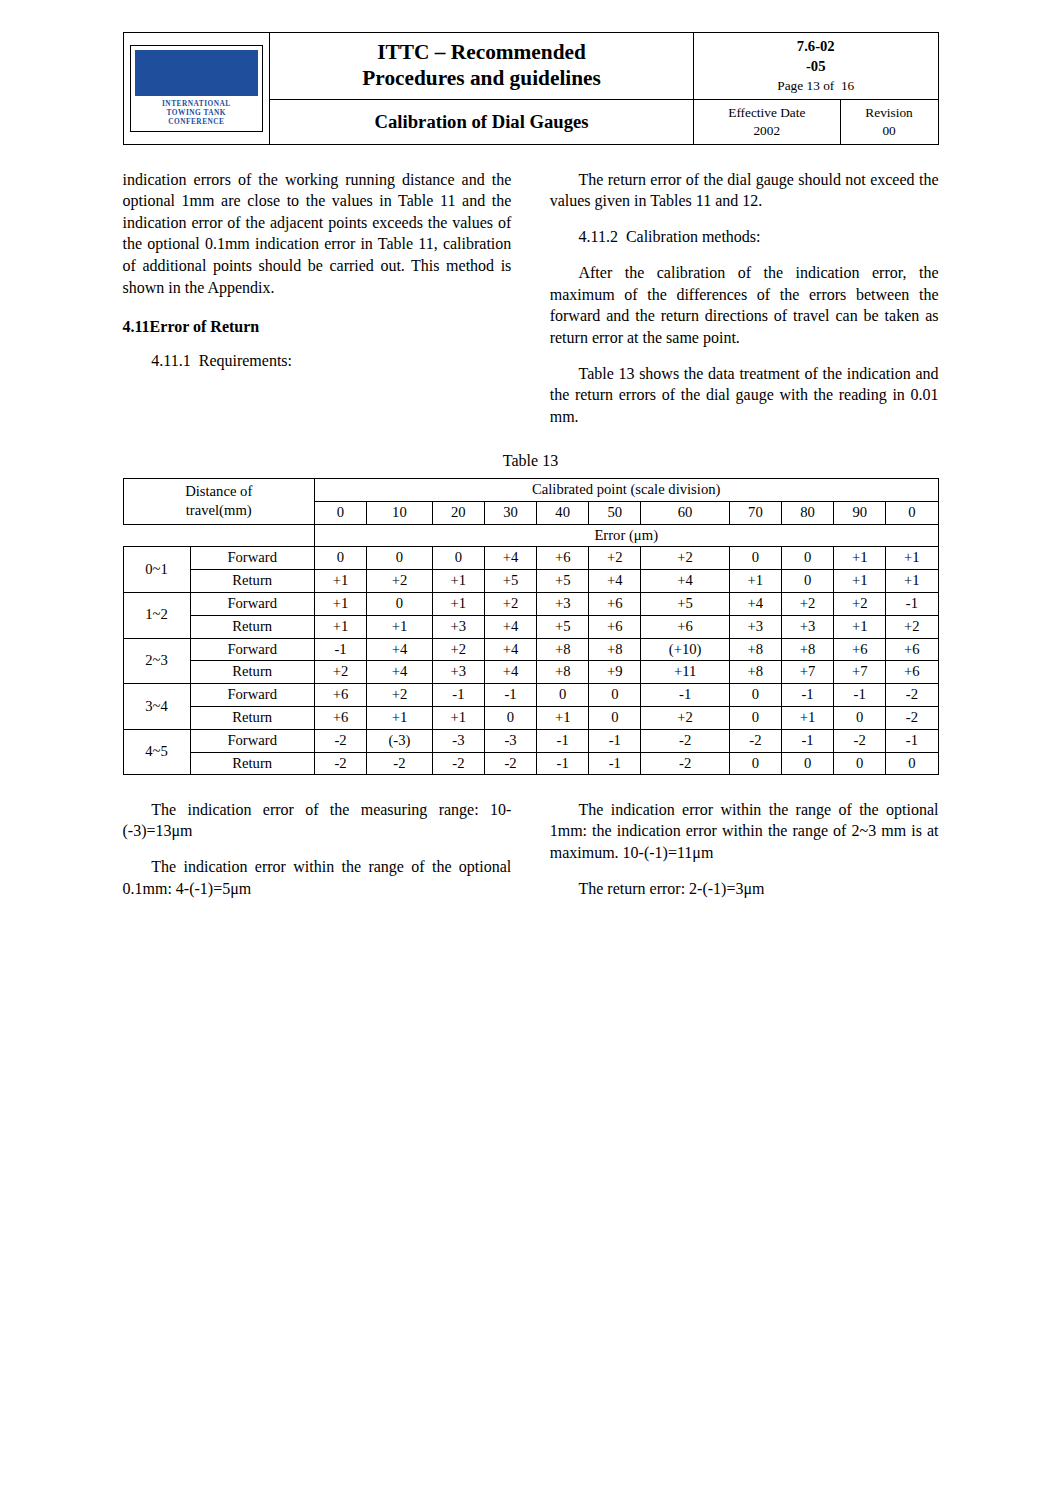| INTERNATIONAL TOWING TANK CONFERENCE | ITTC – Recommended Procedures and guidelines | 7.6-02 -05 Page 13 of 16 |
| Calibration of Dial Gauges | / Effective Date 2002 / Revision 00 / |
indication errors of the working running distance and the optional 1mm are close to the values in Table 11 and the indication error of the adjacent points exceeds the values of the optional 0.1mm indication error in Table 11, calibration of additional points should be carried out. This method is shown in the Appendix.
4.11Error of Return
4.11.1 Requirements:
The return error of the dial gauge should not exceed the values given in Tables 11 and 12.
4.11.2 Calibration methods:
After the calibration of the indication error, the maximum of the differences of the errors between the forward and the return directions of travel can be taken as return error at the same point.
Table 13 shows the data treatment of the indication and the return errors of the dial gauge with the reading in 0.01 mm.
Table 13
| Distance of travel(mm) | Calibrated point (scale division) |
| 0 | 10 | 20 | 30 | 40 | 50 | 60 | 70 | 80 | 90 | 0 |
| | Error (μm) |
| 0~1 | Forward | 0 | 0 | 0 | +4 | +6 | +2 | +2 | 0 | 0 | +1 | +1 |
| Return | +1 | +2 | +1 | +5 | +5 | +4 | +4 | +1 | 0 | +1 | +1 |
| 1~2 | Forward | +1 | 0 | +1 | +2 | +3 | +6 | +5 | +4 | +2 | +2 | -1 |
| Return | +1 | +1 | +3 | +4 | +5 | +6 | +6 | +3 | +3 | +1 | +2 |
| 2~3 | Forward | -1 | +4 | +2 | +4 | +8 | +8 | (+10) | +8 | +8 | +6 | +6 |
| Return | +2 | +4 | +3 | +4 | +8 | +9 | +11 | +8 | +7 | +7 | +6 |
| 3~4 | Forward | +6 | +2 | -1 | -1 | 0 | 0 | -1 | 0 | -1 | -1 | -2 |
| Return | +6 | +1 | +1 | 0 | +1 | 0 | +2 | 0 | +1 | 0 | -2 |
| 4~5 | Forward | -2 | (-3) | -3 | -3 | -1 | -1 | -2 | -2 | -1 | -2 | -1 |
| Return | -2 | -2 | -2 | -2 | -1 | -1 | -2 | 0 | 0 | 0 | 0 |
The indication error of the measuring range: 10-(-3)=13μm
The indication error within the range of the optional 0.1mm: 4-(-1)=5μm
The indication error within the range of the optional 1mm: the indication error within the range of 2~3 mm is at maximum. 10-(-1)=11μm
The return error: 2-(-1)=3μm